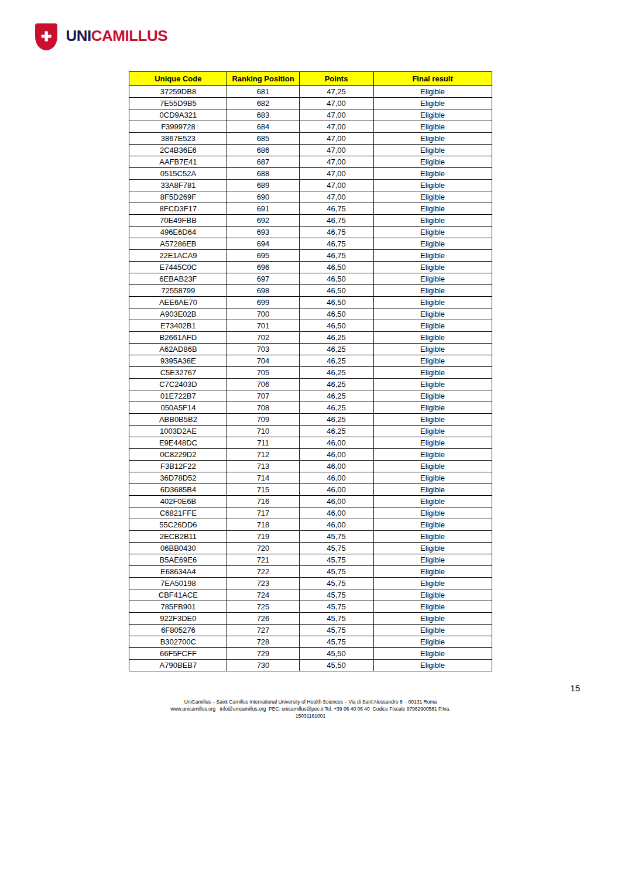✚ UNI CAMILLUS
| Unique Code | Ranking Position | Points | Final result |
| --- | --- | --- | --- |
| 37259DB8 | 681 | 47,25 | Eligible |
| 7E55D9B5 | 682 | 47,00 | Eligible |
| 0CD9A321 | 683 | 47,00 | Eligible |
| F3999728 | 684 | 47,00 | Eligible |
| 3867E523 | 685 | 47,00 | Eligible |
| 2C4B36E6 | 686 | 47,00 | Eligible |
| AAFB7E41 | 687 | 47,00 | Eligible |
| 0515C52A | 688 | 47,00 | Eligible |
| 33A8F781 | 689 | 47,00 | Eligible |
| 8F5D269F | 690 | 47,00 | Eligible |
| 8FCD3F17 | 691 | 46,75 | Eligible |
| 70E49FBB | 692 | 46,75 | Eligible |
| 496E6D64 | 693 | 46,75 | Eligible |
| A57286EB | 694 | 46,75 | Eligible |
| 22E1ACA9 | 695 | 46,75 | Eligible |
| E7445C0C | 696 | 46,50 | Eligible |
| 6EBAB23F | 697 | 46,50 | Eligible |
| 72558799 | 698 | 46,50 | Eligible |
| AEE6AE70 | 699 | 46,50 | Eligible |
| A903E02B | 700 | 46,50 | Eligible |
| E73402B1 | 701 | 46,50 | Eligible |
| B2661AFD | 702 | 46,25 | Eligible |
| A62AD86B | 703 | 46,25 | Eligible |
| 9395A36E | 704 | 46,25 | Eligible |
| C5E32767 | 705 | 46,25 | Eligible |
| C7C2403D | 706 | 46,25 | Eligible |
| 01E722B7 | 707 | 46,25 | Eligible |
| 050A5F14 | 708 | 46,25 | Eligible |
| ABB0B5B2 | 709 | 46,25 | Eligible |
| 1003D2AE | 710 | 46,25 | Eligible |
| E9E448DC | 711 | 46,00 | Eligible |
| 0C8229D2 | 712 | 46,00 | Eligible |
| F3B12F22 | 713 | 46,00 | Eligible |
| 36D78D52 | 714 | 46,00 | Eligible |
| 6D3685B4 | 715 | 46,00 | Eligible |
| 402F0E6B | 716 | 46,00 | Eligible |
| C6821FFE | 717 | 46,00 | Eligible |
| 55C26DD6 | 718 | 46,00 | Eligible |
| 2ECB2B11 | 719 | 45,75 | Eligible |
| 06BB0430 | 720 | 45,75 | Eligible |
| B5AE69E6 | 721 | 45,75 | Eligible |
| E68634A4 | 722 | 45,75 | Eligible |
| 7EA50198 | 723 | 45,75 | Eligible |
| CBF41ACE | 724 | 45,75 | Eligible |
| 785FB901 | 725 | 45,75 | Eligible |
| 922F3DE0 | 726 | 45,75 | Eligible |
| 6F805276 | 727 | 45,75 | Eligible |
| B302700C | 728 | 45,75 | Eligible |
| 66F5FCFF | 729 | 45,50 | Eligible |
| A790BEB7 | 730 | 45,50 | Eligible |
15
UniCamillus – Saint Camillus International University of Health Sciences – Via di Sant'Alessandro 8 - 00131 Roma
www.unicamillus.org info@unicamillus.org PEC: unicamillus@pec.it Tel. +39 06 40 06 40 Codice Fiscale 97962900581 P.Iva.
15031161001